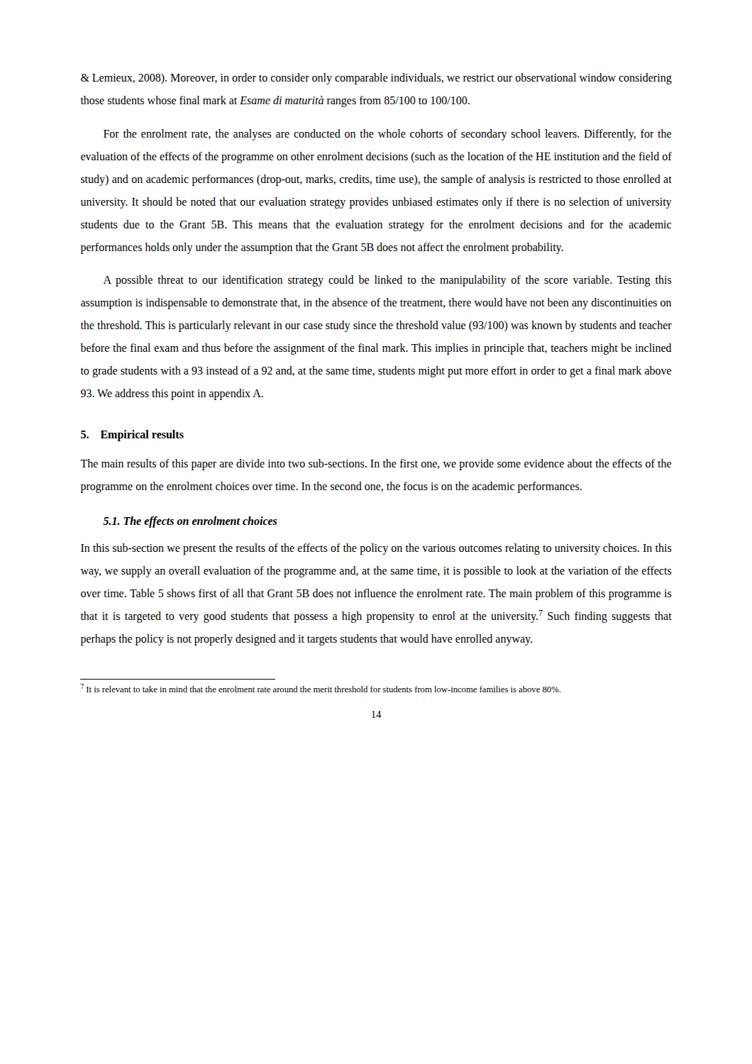& Lemieux, 2008). Moreover, in order to consider only comparable individuals, we restrict our observational window considering those students whose final mark at Esame di maturità ranges from 85/100 to 100/100.
For the enrolment rate, the analyses are conducted on the whole cohorts of secondary school leavers. Differently, for the evaluation of the effects of the programme on other enrolment decisions (such as the location of the HE institution and the field of study) and on academic performances (drop-out, marks, credits, time use), the sample of analysis is restricted to those enrolled at university. It should be noted that our evaluation strategy provides unbiased estimates only if there is no selection of university students due to the Grant 5B. This means that the evaluation strategy for the enrolment decisions and for the academic performances holds only under the assumption that the Grant 5B does not affect the enrolment probability.
A possible threat to our identification strategy could be linked to the manipulability of the score variable. Testing this assumption is indispensable to demonstrate that, in the absence of the treatment, there would have not been any discontinuities on the threshold. This is particularly relevant in our case study since the threshold value (93/100) was known by students and teacher before the final exam and thus before the assignment of the final mark. This implies in principle that, teachers might be inclined to grade students with a 93 instead of a 92 and, at the same time, students might put more effort in order to get a final mark above 93. We address this point in appendix A.
5. Empirical results
The main results of this paper are divide into two sub-sections. In the first one, we provide some evidence about the effects of the programme on the enrolment choices over time. In the second one, the focus is on the academic performances.
5.1. The effects on enrolment choices
In this sub-section we present the results of the effects of the policy on the various outcomes relating to university choices. In this way, we supply an overall evaluation of the programme and, at the same time, it is possible to look at the variation of the effects over time. Table 5 shows first of all that Grant 5B does not influence the enrolment rate. The main problem of this programme is that it is targeted to very good students that possess a high propensity to enrol at the university.7 Such finding suggests that perhaps the policy is not properly designed and it targets students that would have enrolled anyway.
7 It is relevant to take in mind that the enrolment rate around the merit threshold for students from low-income families is above 80%.
14